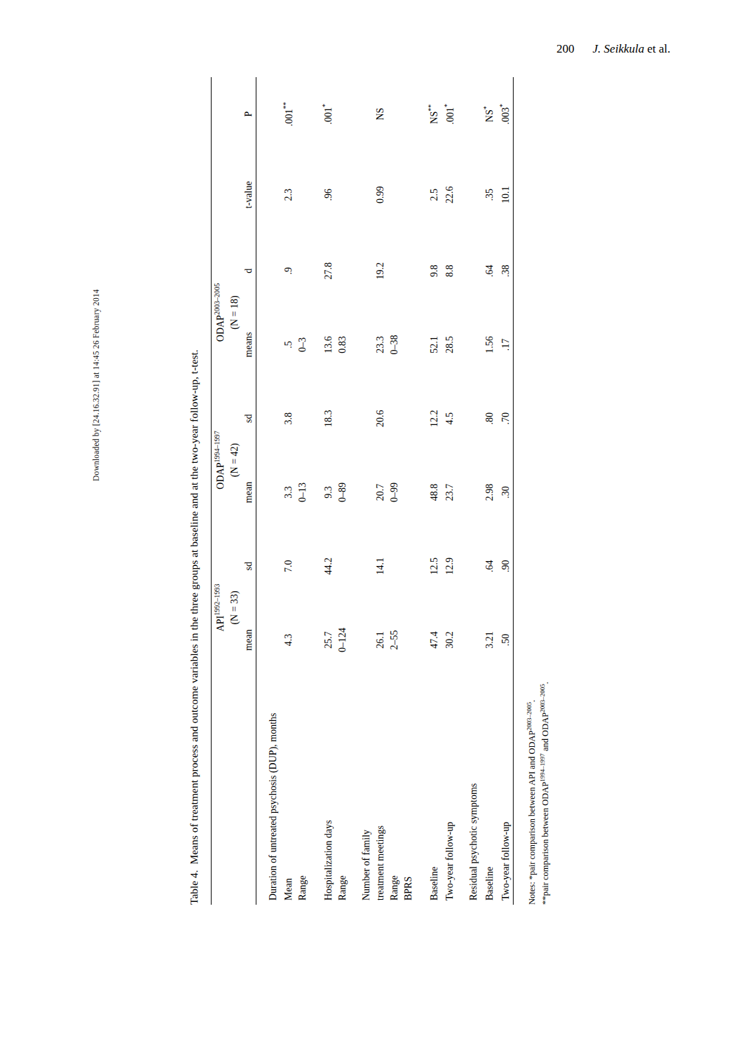Downloaded by [24.16.32.91] at 14:45 26 February 2014
200 J. Seikkula et al.
Table 4. Means of treatment process and outcome variables in the three groups at baseline and at the two-year follow-up, t-test.
| | API 1992–1993 | ODAP 1994–1997 | ODAP 2003–2005 | | |
| --- | --- | --- | --- | --- | --- |
| | (N = 33) | (N = 42) | (N = 18) | | |
| | mean | sd | mean | sd | means | d | t-value | P |
| Duration of untreated psychosis (DUP), months | | | | | | | | |
| Mean | 4.3 | 7.0 | 3.3 | 3.8 | .5 | .9 | 2.3 | .001 ** |
| Range | | | 0–13 | | 0–3 | | | |
| Hospitalization days | 25.7 | 44.2 | 9.3 | 18.3 | 13.6 | 27.8 | .96 | .001 * |
| Range | 0–124 | | 0–89 | | 0.83 | | | |
| Number of family | | | | | | | | |
| treatment meetings | 26.1 | 14.1 | 20.7 | 20.6 | 23.3 | 19.2 | 0.99 | NS |
| Range | 2–55 | | 0–99 | | 0–38 | | | |
| BPRS | | | | | | | | |
| Baseline | 47.4 | 12.5 | 48.8 | 12.2 | 52.1 | 9.8 | 2.5 | NS ** |
| Two-year follow-up | 30.2 | 12.9 | 23.7 | 4.5 | 28.5 | 8.8 | 22.6 | .001 * |
| Residual psychotic symptoms | | | | | | | | |
| Baseline | 3.21 | .64 | 2.98 | .80 | 1.56 | .64 | .35 | NS * |
| Two-year follow-up | .50 | .90 | .30 | .70 | .17 | .38 | 10.1 | .003 * |
Notes: *pair comparison between API and ODAP2003–2005.
**pair comparison between ODAP1994–1997 and ODAP2003–2005.